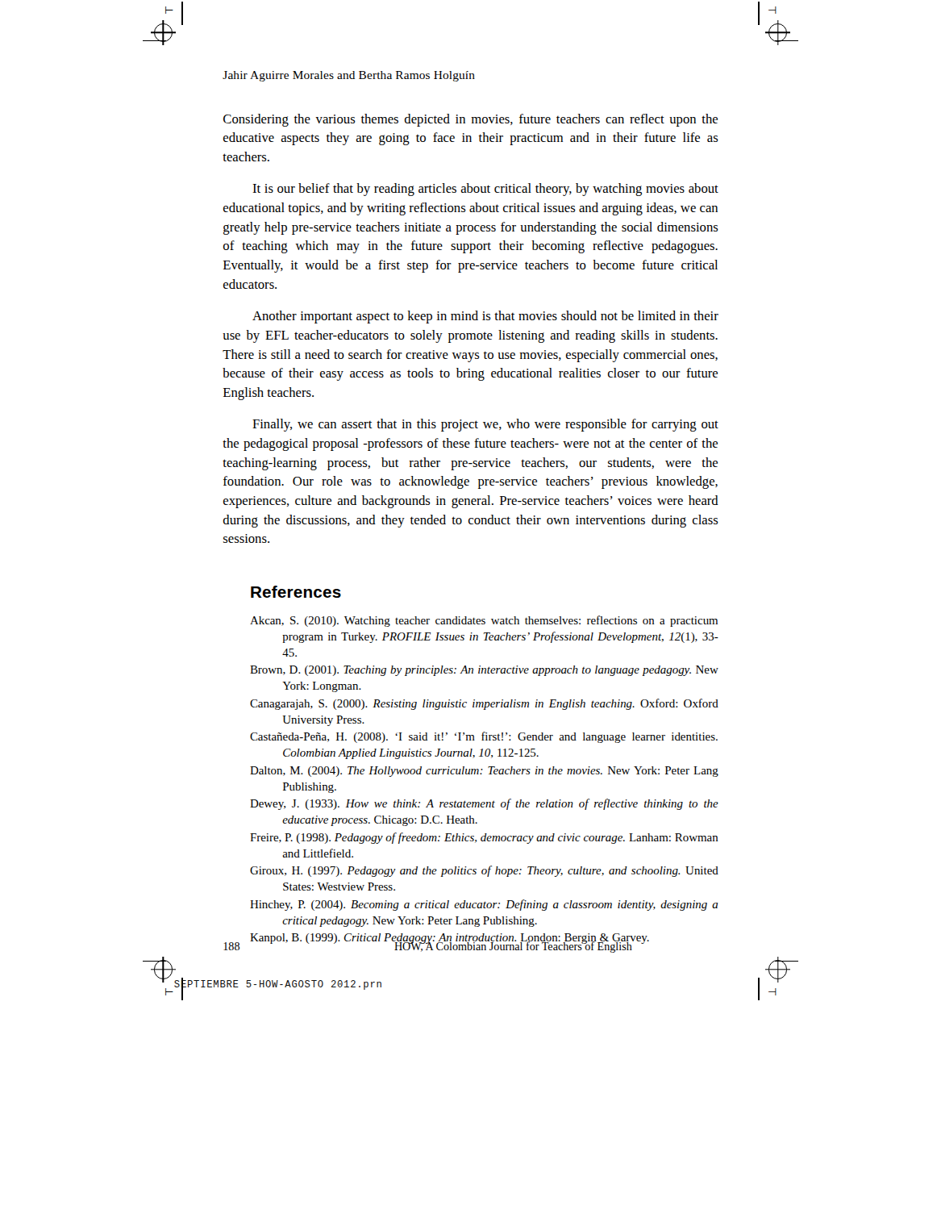⊢
⊣
⊢
⊣
Jahir Aguirre Morales and Bertha Ramos Holguín
Considering the various themes depicted in movies, future teachers can reflect upon the educative aspects they are going to face in their practicum and in their future life as teachers.
It is our belief that by reading articles about critical theory, by watching movies about educational topics, and by writing reflections about critical issues and arguing ideas, we can greatly help pre-service teachers initiate a process for understanding the social dimensions of teaching which may in the future support their becoming reflective pedagogues. Eventually, it would be a first step for pre-service teachers to become future critical educators.
Another important aspect to keep in mind is that movies should not be limited in their use by EFL teacher-educators to solely promote listening and reading skills in students. There is still a need to search for creative ways to use movies, especially commercial ones, because of their easy access as tools to bring educational realities closer to our future English teachers.
Finally, we can assert that in this project we, who were responsible for carrying out the pedagogical proposal -professors of these future teachers- were not at the center of the teaching-learning process, but rather pre-service teachers, our students, were the foundation. Our role was to acknowledge pre-service teachers’ previous knowledge, experiences, culture and backgrounds in general. Pre-service teachers’ voices were heard during the discussions, and they tended to conduct their own interventions during class sessions.
References
Akcan, S. (2010). Watching teacher candidates watch themselves: reflections on a practicum program in Turkey. PROFILE Issues in Teachers’ Professional Development, 12(1), 33-45.
Brown, D. (2001). Teaching by principles: An interactive approach to language pedagogy. New York: Longman.
Canagarajah, S. (2000). Resisting linguistic imperialism in English teaching. Oxford: Oxford University Press.
Castañeda-Peña, H. (2008). ‘I said it!’ ‘I’m first!’: Gender and language learner identities. Colombian Applied Linguistics Journal, 10, 112-125.
Dalton, M. (2004). The Hollywood curriculum: Teachers in the movies. New York: Peter Lang Publishing.
Dewey, J. (1933). How we think: A restatement of the relation of reflective thinking to the educative process. Chicago: D.C. Heath.
Freire, P. (1998). Pedagogy of freedom: Ethics, democracy and civic courage. Lanham: Rowman and Littlefield.
Giroux, H. (1997). Pedagogy and the politics of hope: Theory, culture, and schooling. United States: Westview Press.
Hinchey, P. (2004). Becoming a critical educator: Defining a classroom identity, designing a critical pedagogy. New York: Peter Lang Publishing.
Kanpol, B. (1999). Critical Pedagogy: An introduction. London: Bergin & Garvey.
188
HOW, A Colombian Journal for Teachers of English
SEPTIEMBRE 5-HOW-AGOSTO 2012.prn